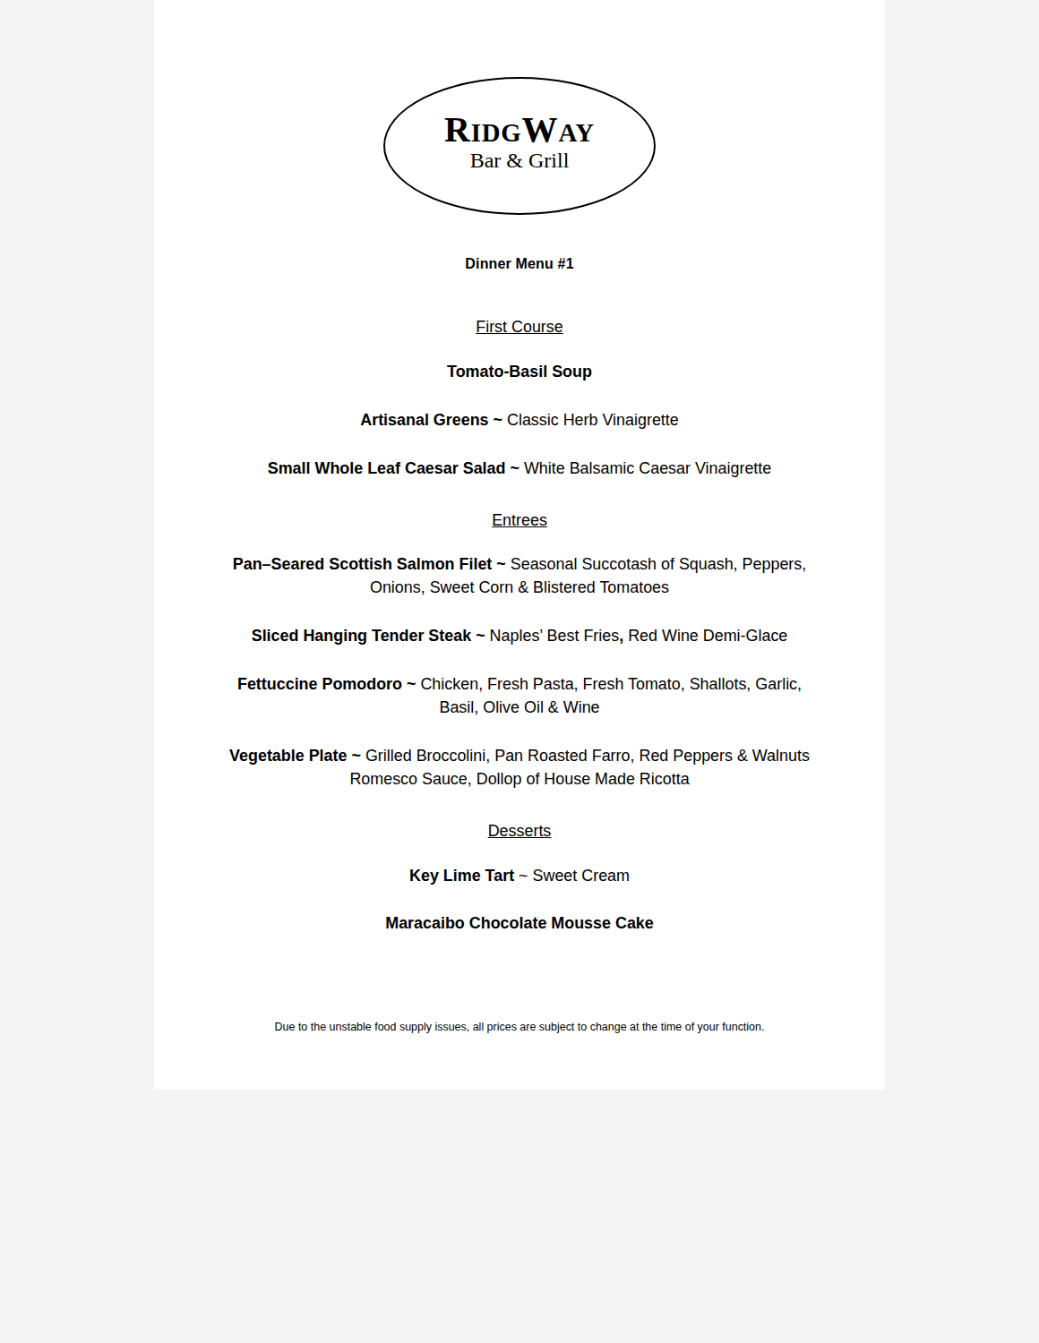RIDGWAY Bar & Grill
Dinner Menu #1
First Course
Tomato-Basil Soup
Artisanal Greens ~ Classic Herb Vinaigrette
Small Whole Leaf Caesar Salad ~ White Balsamic Caesar Vinaigrette
Entrees
Pan–Seared Scottish Salmon Filet ~ Seasonal Succotash of Squash, Peppers, Onions, Sweet Corn & Blistered Tomatoes
Sliced Hanging Tender Steak ~ Naples’ Best Fries, Red Wine Demi-Glace
Fettuccine Pomodoro ~ Chicken, Fresh Pasta, Fresh Tomato, Shallots, Garlic, Basil, Olive Oil & Wine
Vegetable Plate ~ Grilled Broccolini, Pan Roasted Farro, Red Peppers & Walnuts
Romesco Sauce, Dollop of House Made Ricotta
Desserts
Key Lime Tart ~ Sweet Cream
Maracaibo Chocolate Mousse Cake
Due to the unstable food supply issues, all prices are subject to change at the time of your function.